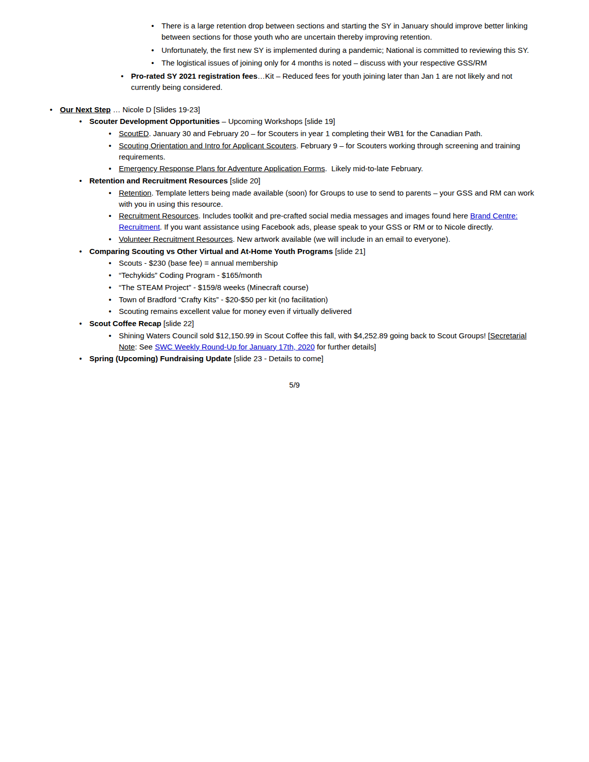There is a large retention drop between sections and starting the SY in January should improve better linking between sections for those youth who are uncertain thereby improving retention.
Unfortunately, the first new SY is implemented during a pandemic; National is committed to reviewing this SY.
The logistical issues of joining only for 4 months is noted – discuss with your respective GSS/RM
Pro-rated SY 2021 registration fees…Kit – Reduced fees for youth joining later than Jan 1 are not likely and not currently being considered.
Our Next Step … Nicole D [Slides 19-23]
Scouter Development Opportunities – Upcoming Workshops [slide 19]
ScoutED. January 30 and February 20 – for Scouters in year 1 completing their WB1 for the Canadian Path.
Scouting Orientation and Intro for Applicant Scouters. February 9 – for Scouters working through screening and training requirements.
Emergency Response Plans for Adventure Application Forms. Likely mid-to-late February.
Retention and Recruitment Resources [slide 20]
Retention. Template letters being made available (soon) for Groups to use to send to parents – your GSS and RM can work with you in using this resource.
Recruitment Resources. Includes toolkit and pre-crafted social media messages and images found here Brand Centre: Recruitment. If you want assistance using Facebook ads, please speak to your GSS or RM or to Nicole directly.
Volunteer Recruitment Resources. New artwork available (we will include in an email to everyone).
Comparing Scouting vs Other Virtual and At-Home Youth Programs [slide 21]
Scouts - $230 (base fee) = annual membership
“Techykids” Coding Program - $165/month
“The STEAM Project” - $159/8 weeks (Minecraft course)
Town of Bradford “Crafty Kits” - $20-$50 per kit (no facilitation)
Scouting remains excellent value for money even if virtually delivered
Scout Coffee Recap [slide 22]
Shining Waters Council sold $12,150.99 in Scout Coffee this fall, with $4,252.89 going back to Scout Groups! [Secretarial Note: See SWC Weekly Round-Up for January 17th, 2020 for further details]
Spring (Upcoming) Fundraising Update [slide 23 - Details to come]
5/9